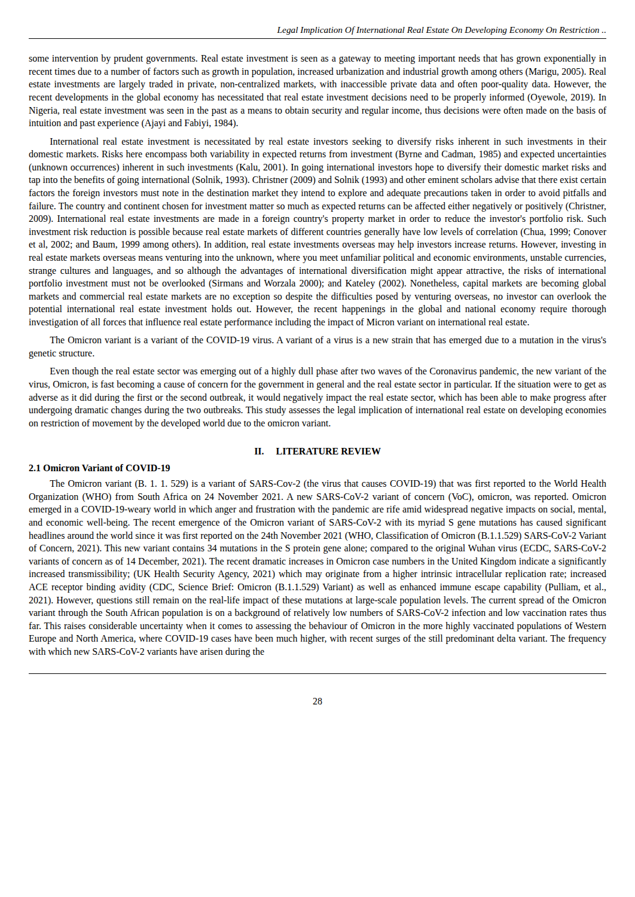Legal Implication Of International Real Estate On Developing Economy On Restriction ..
some intervention by prudent governments. Real estate investment is seen as a gateway to meeting important needs that has grown exponentially in recent times due to a number of factors such as growth in population, increased urbanization and industrial growth among others (Marigu, 2005). Real estate investments are largely traded in private, non-centralized markets, with inaccessible private data and often poor-quality data. However, the recent developments in the global economy has necessitated that real estate investment decisions need to be properly informed (Oyewole, 2019). In Nigeria, real estate investment was seen in the past as a means to obtain security and regular income, thus decisions were often made on the basis of intuition and past experience (Ajayi and Fabiyi, 1984).
International real estate investment is necessitated by real estate investors seeking to diversify risks inherent in such investments in their domestic markets. Risks here encompass both variability in expected returns from investment (Byrne and Cadman, 1985) and expected uncertainties (unknown occurrences) inherent in such investments (Kalu, 2001). In going international investors hope to diversify their domestic market risks and tap into the benefits of going international (Solnik, 1993). Christner (2009) and Solnik (1993) and other eminent scholars advise that there exist certain factors the foreign investors must note in the destination market they intend to explore and adequate precautions taken in order to avoid pitfalls and failure. The country and continent chosen for investment matter so much as expected returns can be affected either negatively or positively (Christner, 2009). International real estate investments are made in a foreign country's property market in order to reduce the investor's portfolio risk. Such investment risk reduction is possible because real estate markets of different countries generally have low levels of correlation (Chua, 1999; Conover et al, 2002; and Baum, 1999 among others). In addition, real estate investments overseas may help investors increase returns. However, investing in real estate markets overseas means venturing into the unknown, where you meet unfamiliar political and economic environments, unstable currencies, strange cultures and languages, and so although the advantages of international diversification might appear attractive, the risks of international portfolio investment must not be overlooked (Sirmans and Worzala 2000); and Kateley (2002). Nonetheless, capital markets are becoming global markets and commercial real estate markets are no exception so despite the difficulties posed by venturing overseas, no investor can overlook the potential international real estate investment holds out. However, the recent happenings in the global and national economy require thorough investigation of all forces that influence real estate performance including the impact of Micron variant on international real estate.
The Omicron variant is a variant of the COVID-19 virus. A variant of a virus is a new strain that has emerged due to a mutation in the virus's genetic structure.
Even though the real estate sector was emerging out of a highly dull phase after two waves of the Coronavirus pandemic, the new variant of the virus, Omicron, is fast becoming a cause of concern for the government in general and the real estate sector in particular. If the situation were to get as adverse as it did during the first or the second outbreak, it would negatively impact the real estate sector, which has been able to make progress after undergoing dramatic changes during the two outbreaks. This study assesses the legal implication of international real estate on developing economies on restriction of movement by the developed world due to the omicron variant.
II. LITERATURE REVIEW
2.1 Omicron Variant of COVID-19
The Omicron variant (B. 1. 1. 529) is a variant of SARS-Cov-2 (the virus that causes COVID-19) that was first reported to the World Health Organization (WHO) from South Africa on 24 November 2021. A new SARS-CoV-2 variant of concern (VoC), omicron, was reported. Omicron emerged in a COVID-19-weary world in which anger and frustration with the pandemic are rife amid widespread negative impacts on social, mental, and economic well-being. The recent emergence of the Omicron variant of SARS-CoV-2 with its myriad S gene mutations has caused significant headlines around the world since it was first reported on the 24th November 2021 (WHO, Classification of Omicron (B.1.1.529) SARS-CoV-2 Variant of Concern, 2021). This new variant contains 34 mutations in the S protein gene alone; compared to the original Wuhan virus (ECDC, SARS-CoV-2 variants of concern as of 14 December, 2021). The recent dramatic increases in Omicron case numbers in the United Kingdom indicate a significantly increased transmissibility; (UK Health Security Agency, 2021) which may originate from a higher intrinsic intracellular replication rate; increased ACE receptor binding avidity (CDC, Science Brief: Omicron (B.1.1.529) Variant) as well as enhanced immune escape capability (Pulliam, et al., 2021). However, questions still remain on the real-life impact of these mutations at large-scale population levels. The current spread of the Omicron variant through the South African population is on a background of relatively low numbers of SARS-CoV-2 infection and low vaccination rates thus far. This raises considerable uncertainty when it comes to assessing the behaviour of Omicron in the more highly vaccinated populations of Western Europe and North America, where COVID-19 cases have been much higher, with recent surges of the still predominant delta variant. The frequency with which new SARS-CoV-2 variants have arisen during the
28